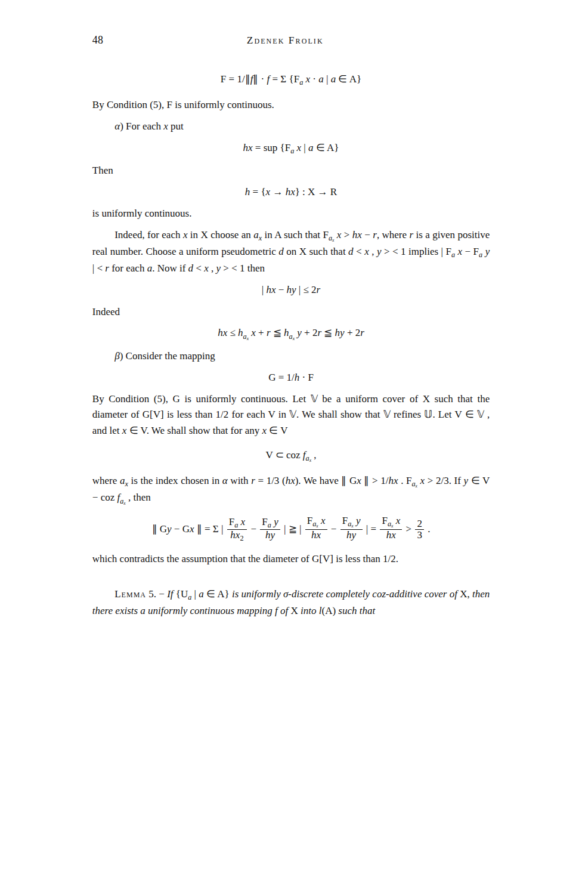48
Zdenek Frolik
F = 1/∥f∥ · f = Σ {Fa x · a | a ∈ A}
By Condition (5), F is uniformly continuous.
α) For each x put
hx = sup {Fa x | a ∈ A}
Then
h = {x → hx} : X → R
is uniformly continuous.
Indeed, for each x in X choose an ax in A such that Fax x > hx − r, where r is a given positive real number. Choose a uniform pseudometric d on X such that d < x , y > < 1 implies | Fa x − Fa y | < r for each a. Now if d < x , y > < 1 then
| hx − hy | ≤ 2r
Indeed
hx ≤ hax x + r ≦ hax y + 2r ≦ hy + 2r
β) Consider the mapping
G = 1/h · F
By Condition (5), G is uniformly continuous. Let 𝕍 be a uniform cover of X such that the diameter of G[V] is less than 1/2 for each V in 𝕍. We shall show that 𝕍 refines 𝕌. Let V ∈ 𝕍 , and let x ∈ V. We shall show that for any x ∈ V
V ⊂ coz fax ,
where ax is the index chosen in α with r = 1/3 (hx). We have ∥ Gx ∥ > 1/hx . Fax x > 2/3. If y ∈ V − coz fax , then
∥ Gy − Gx ∥ = Σ | Fa x hx 2 − Fa y hy | ≧ | Fax x hx − Fax y hy | = Fax x hx > 23 .
which contradicts the assumption that the diameter of G[V] is less than 1/2.
Lemma 5. − If {Ua | a ∈ A} is uniformly σ-discrete completely coz-additive cover of X, then there exists a uniformly continuous mapping f of X into l(A) such that